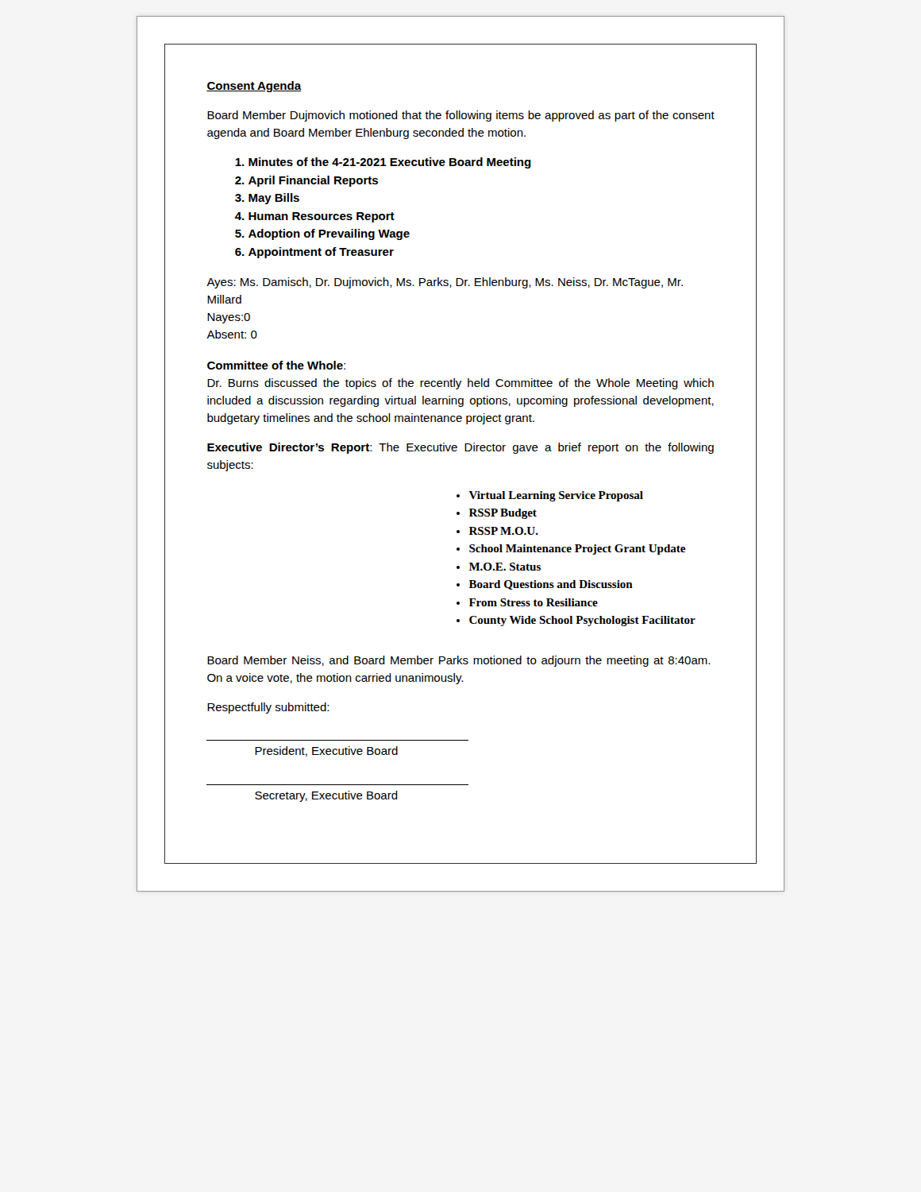Consent Agenda
Board Member Dujmovich motioned that the following items be approved as part of the consent agenda and Board Member Ehlenburg seconded the motion.
Minutes of the 4-21-2021 Executive Board Meeting
April Financial Reports
May Bills
Human Resources Report
Adoption of Prevailing Wage
Appointment of Treasurer
Ayes: Ms. Damisch, Dr. Dujmovich, Ms. Parks, Dr. Ehlenburg, Ms. Neiss, Dr. McTague, Mr. Millard
Nayes:0
Absent: 0
Committee of the Whole:
Dr. Burns discussed the topics of the recently held Committee of the Whole Meeting which included a discussion regarding virtual learning options, upcoming professional development, budgetary timelines and the school maintenance project grant.
Executive Director’s Report: The Executive Director gave a brief report on the following subjects:
Virtual Learning Service Proposal
RSSP Budget
RSSP M.O.U.
School Maintenance Project Grant Update
M.O.E. Status
Board Questions and Discussion
From Stress to Resiliance
County Wide School Psychologist Facilitator
Board Member Neiss, and Board Member Parks motioned to adjourn the meeting at 8:40am. On a voice vote, the motion carried unanimously.
Respectfully submitted:
President, Executive Board
Secretary, Executive Board